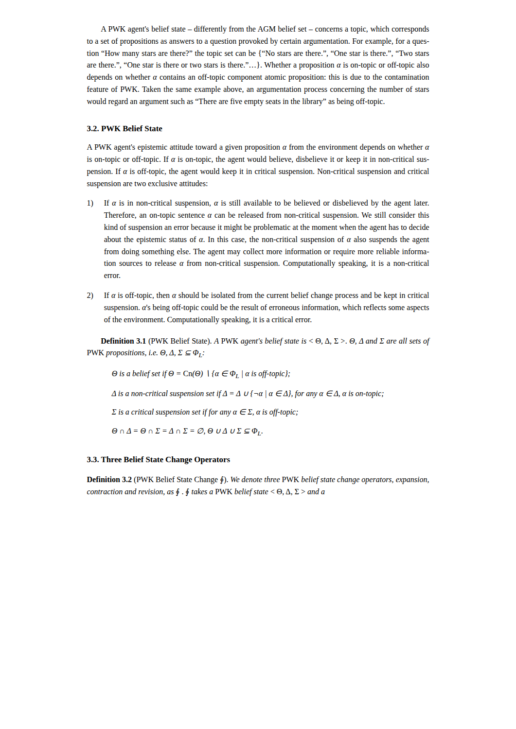A PWK agent's belief state – differently from the AGM belief set – concerns a topic, which corresponds to a set of propositions as answers to a question provoked by certain argumentation. For example, for a question “How many stars are there?” the topic set can be {“No stars are there.”, “One star is there.”, “Two stars are there.”, “One star is there or two stars is there.”…}. Whether a proposition α is on-topic or off-topic also depends on whether α contains an off-topic component atomic proposition: this is due to the contamination feature of PWK. Taken the same example above, an argumentation process concerning the number of stars would regard an argument such as “There are five empty seats in the library” as being off-topic.
3.2. PWK Belief State
A PWK agent's epistemic attitude toward a given proposition α from the environment depends on whether α is on-topic or off-topic. If α is on-topic, the agent would believe, disbelieve it or keep it in non-critical suspension. If α is off-topic, the agent would keep it in critical suspension. Non-critical suspension and critical suspension are two exclusive attitudes:
If α is in non-critical suspension, α is still available to be believed or disbelieved by the agent later. Therefore, an on-topic sentence α can be released from non-critical suspension. We still consider this kind of suspension an error because it might be problematic at the moment when the agent has to decide about the epistemic status of α. In this case, the non-critical suspension of α also suspends the agent from doing something else. The agent may collect more information or require more reliable information sources to release α from non-critical suspension. Computationally speaking, it is a non-critical error.
If α is off-topic, then α should be isolated from the current belief change process and be kept in critical suspension. α's being off-topic could be the result of erroneous information, which reflects some aspects of the environment. Computationally speaking, it is a critical error.
Definition 3.1 (PWK Belief State). A PWK agent's belief state is < Θ, Δ, Σ >. Θ, Δ and Σ are all sets of PWK propositions, i.e. Θ, Δ, Σ ⊆ ΦL:
Θ is a belief set if Θ = Cn(Θ) ∖ {α ∈ ΦL | α is off-topic};
Δ is a non-critical suspension set if Δ = Δ ∪ {¬α | α ∈ Δ}, for any α ∈ Δ, α is on-topic;
Σ is a critical suspension set if for any α ∈ Σ, α is off-topic;
Θ ∩ Δ = Θ ∩ Σ = Δ ∩ Σ = ∅, Θ ∪ Δ ∪ Σ ⊆ ΦL.
3.3. Three Belief State Change Operators
Definition 3.2 (PWK Belief State Change ∮). We denote three PWK belief state change operators, expansion, contraction and revision, as ∮ . ∮ takes a PWK belief state < Θ, Δ, Σ > and a